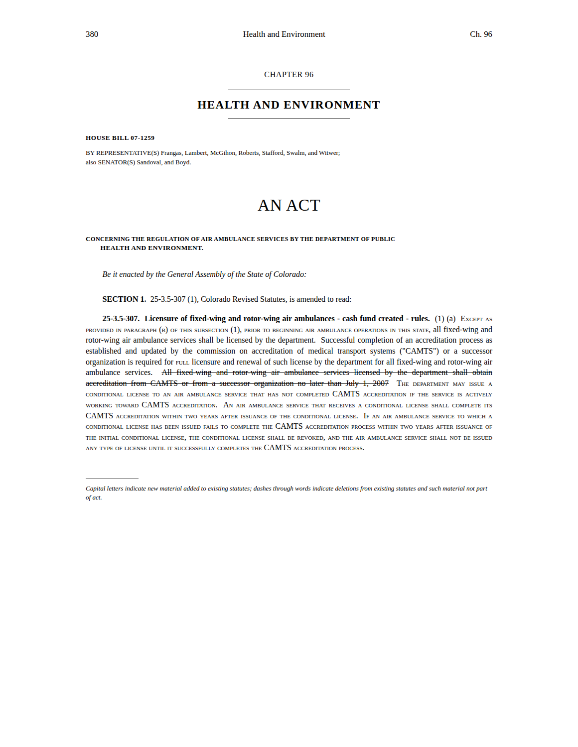380 Health and Environment Ch. 96
CHAPTER 96
HEALTH AND ENVIRONMENT
HOUSE BILL 07-1259
BY REPRESENTATIVE(S) Frangas, Lambert, McGihon, Roberts, Stafford, Swalm, and Witwer;
also SENATOR(S) Sandoval, and Boyd.
AN ACT
CONCERNING THE REGULATION OF AIR AMBULANCE SERVICES BY THE DEPARTMENT OF PUBLIC HEALTH AND ENVIRONMENT.
Be it enacted by the General Assembly of the State of Colorado:
SECTION 1. 25-3.5-307 (1), Colorado Revised Statutes, is amended to read:
25-3.5-307. Licensure of fixed-wing and rotor-wing air ambulances - cash fund created - rules. (1) (a) Except as provided in paragraph (b) of this subsection (1), prior to beginning air ambulance operations in this state, all fixed-wing and rotor-wing air ambulance services shall be licensed by the department. Successful completion of an accreditation process as established and updated by the commission on accreditation of medical transport systems ("CAMTS") or a successor organization is required for full licensure and renewal of such license by the department for all fixed-wing and rotor-wing air ambulance services. All fixed-wing and rotor-wing air ambulance services licensed by the department shall obtain accreditation from CAMTS or from a successor organization no later than July 1, 2007 The department may issue a conditional license to an air ambulance service that has not completed CAMTS accreditation if the service is actively working toward CAMTS accreditation. An air ambulance service that receives a conditional license shall complete its CAMTS accreditation within two years after issuance of the conditional license. If an air ambulance service to which a conditional license has been issued fails to complete the CAMTS accreditation process within two years after issuance of the initial conditional license, the conditional license shall be revoked, and the air ambulance service shall not be issued any type of license until it successfully completes the CAMTS accreditation process.
Capital letters indicate new material added to existing statutes; dashes through words indicate deletions from existing statutes and such material not part of act.